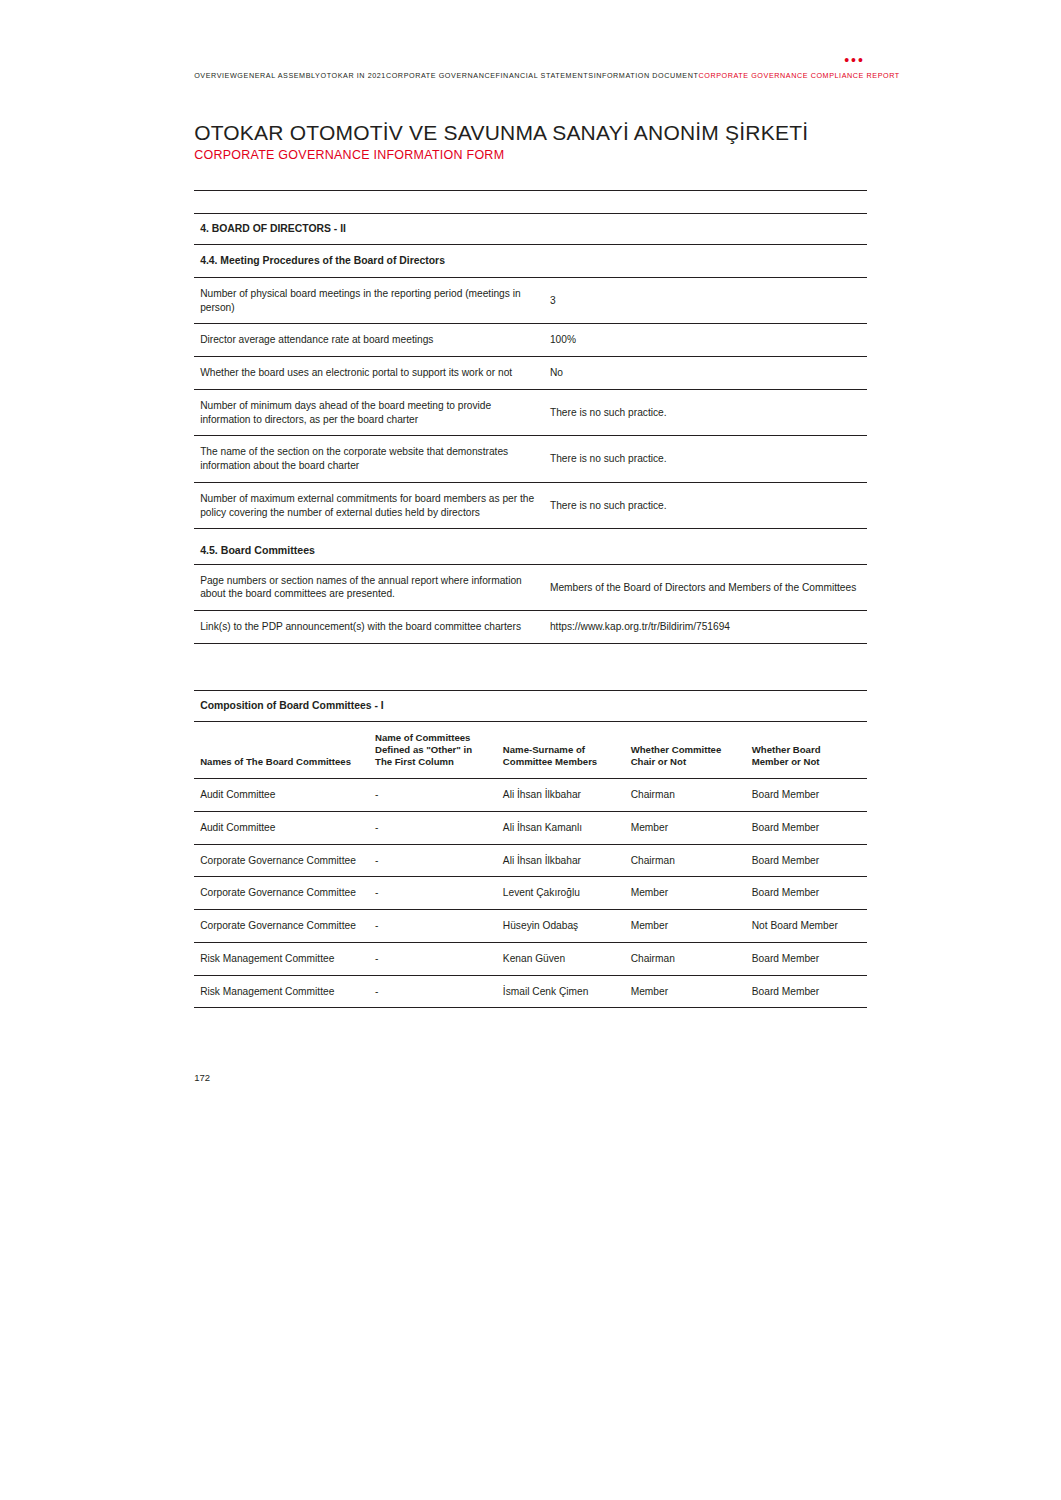•••
OVERVIEW GENERAL ASSEMBLY OTOKAR IN 2021 CORPORATE GOVERNANCE FINANCIAL STATEMENTS INFORMATION DOCUMENT CORPORATE GOVERNANCE COMPLIANCE REPORT
OTOKAR OTOMOTİV VE SAVUNMA SANAYİ ANONİM ŞİRKETİ
Corporate Governance Information Form
| 4. BOARD OF DIRECTORS - II |
| 4.4. Meeting Procedures of the Board of Directors | |
| Number of physical board meetings in the reporting period (meetings in person) | 3 |
| Director average attendance rate at board meetings | 100% |
| Whether the board uses an electronic portal to support its work or not | No |
| Number of minimum days ahead of the board meeting to provide information to directors, as per the board charter | There is no such practice. |
| The name of the section on the corporate website that demonstrates information about the board charter | There is no such practice. |
| Number of maximum external commitments for board members as per the policy covering the number of external duties held by directors | There is no such practice. |
| 4.5. Board Committees |
| Page numbers or section names of the annual report where information about the board committees are presented. | Members of the Board of Directors and Members of the Committees |
| Link(s) to the PDP announcement(s) with the board committee charters | https://www.kap.org.tr/tr/Bildirim/751694 |
Composition of Board Committees - I
| Names of The Board Committees | Name of Committees Defined as "Other" in The First Column | Name-Surname of Committee Members | Whether Committee Chair or Not | Whether Board Member or Not |
| --- | --- | --- | --- | --- |
| Audit Committee | - | Ali İhsan İlkbahar | Chairman | Board Member |
| Audit Committee | - | Ali İhsan Kamanlı | Member | Board Member |
| Corporate Governance Committee | - | Ali İhsan İlkbahar | Chairman | Board Member |
| Corporate Governance Committee | - | Levent Çakıroğlu | Member | Board Member |
| Corporate Governance Committee | - | Hüseyin Odabaş | Member | Not Board Member |
| Risk Management Committee | - | Kenan Güven | Chairman | Board Member |
| Risk Management Committee | - | İsmail Cenk Çimen | Member | Board Member |
172